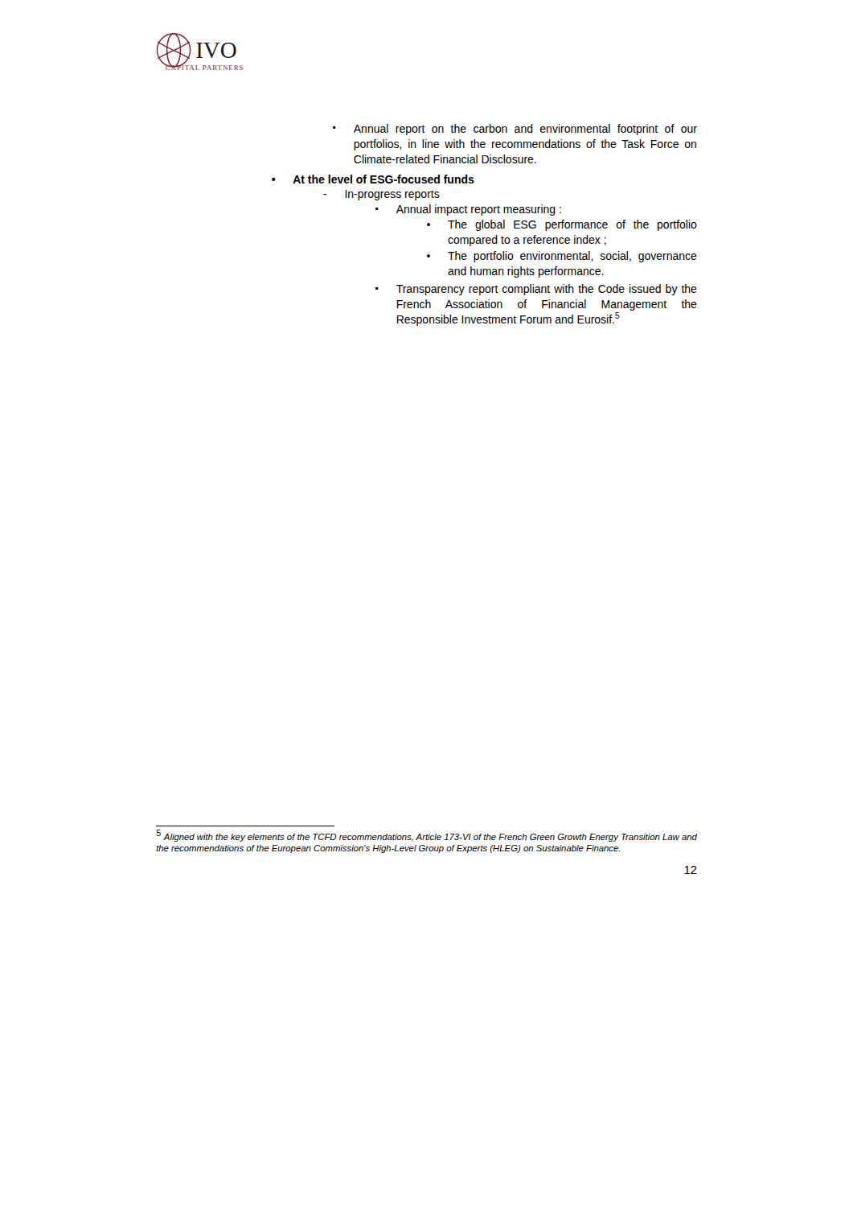IVO CAPITAL PARTNERS
Annual report on the carbon and environmental footprint of our portfolios, in line with the recommendations of the Task Force on Climate-related Financial Disclosure.
At the level of ESG-focused funds
In-progress reports
Annual impact report measuring :
The global ESG performance of the portfolio compared to a reference index ;
The portfolio environmental, social, governance and human rights performance.
Transparency report compliant with the Code issued by the French Association of Financial Management the Responsible Investment Forum and Eurosif.5
5 Aligned with the key elements of the TCFD recommendations, Article 173-VI of the French Green Growth Energy Transition Law and the recommendations of the European Commission's High-Level Group of Experts (HLEG) on Sustainable Finance.
12